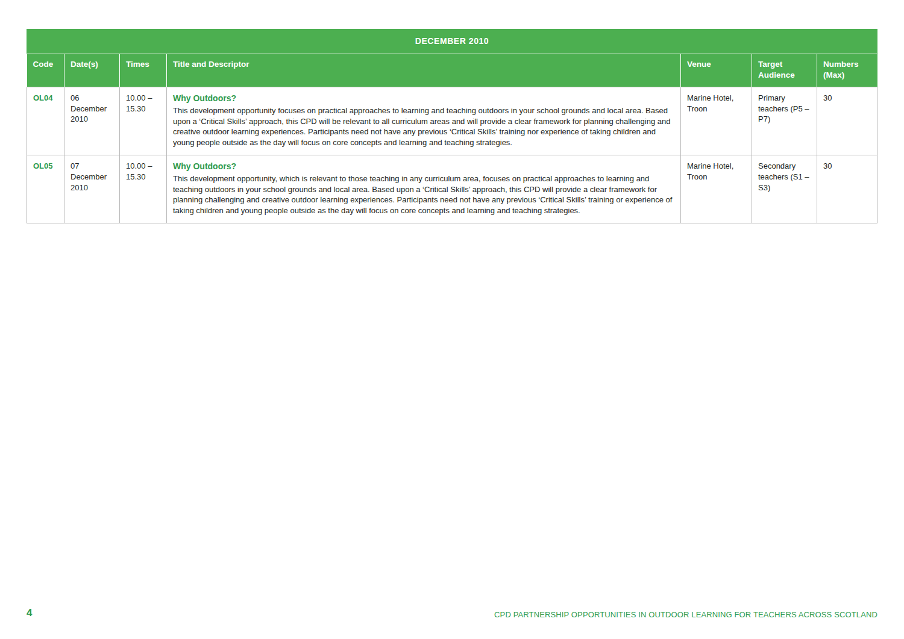DECEMBER 2010
| Code | Date(s) | Times | Title and Descriptor | Venue | Target Audience | Numbers (Max) |
| --- | --- | --- | --- | --- | --- | --- |
| OL04 | 06 December 2010 | 10.00 – 15.30 | Why Outdoors? This development opportunity focuses on practical approaches to learning and teaching outdoors in your school grounds and local area. Based upon a ‘Critical Skills’ approach, this CPD will be relevant to all curriculum areas and will provide a clear framework for planning challenging and creative outdoor learning experiences. Participants need not have any previous ‘Critical Skills’ training nor experience of taking children and young people outside as the day will focus on core concepts and learning and teaching strategies. | Marine Hotel, Troon | Primary teachers (P5 – P7) | 30 |
| OL05 | 07 December 2010 | 10.00 – 15.30 | Why Outdoors? This development opportunity, which is relevant to those teaching in any curriculum area, focuses on practical approaches to learning and teaching outdoors in your school grounds and local area. Based upon a ‘Critical Skills’ approach, this CPD will provide a clear framework for planning challenging and creative outdoor learning experiences. Participants need not have any previous ‘Critical Skills’ training or experience of taking children and young people outside as the day will focus on core concepts and learning and teaching strategies. | Marine Hotel, Troon | Secondary teachers (S1 – S3) | 30 |
4
CPD Partnership Opportunities in Outdoor Learning for Teachers across Scotland